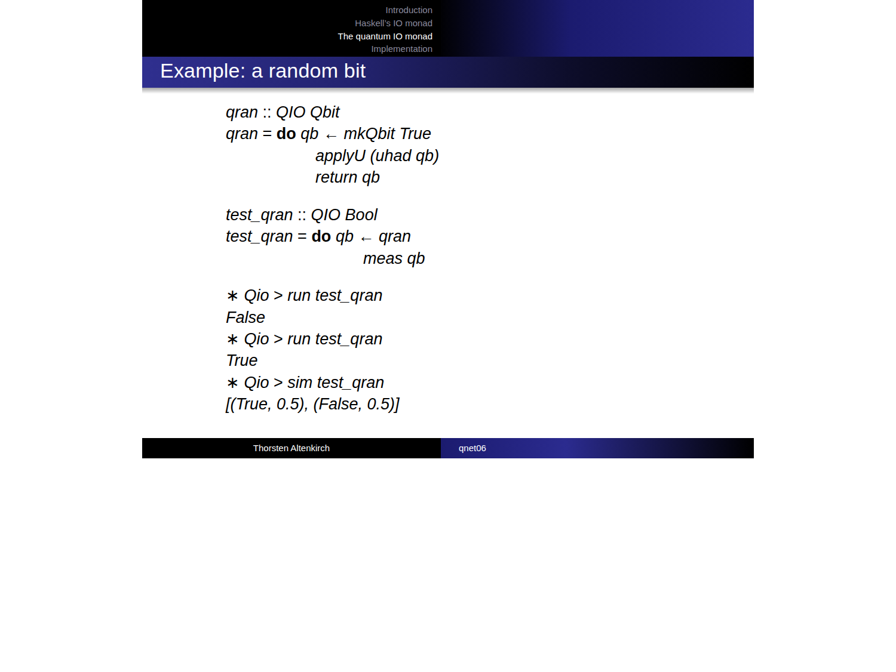Introduction
Haskell’s IO monad
The quantum IO monad
Implementation
Example: a random bit
qran :: QIO Qbit
qran = do qb ← mkQbit True
applyU (uhad qb)
return qb
test_qran :: QIO Bool
test_qran = do qb ← qran
meas qb
∗ Qio > run test_qran
False
∗ Qio > run test_qran
True
∗ Qio > sim test_qran
[(True, 0.5), (False, 0.5)]
Thorsten Altenkirch
qnet06